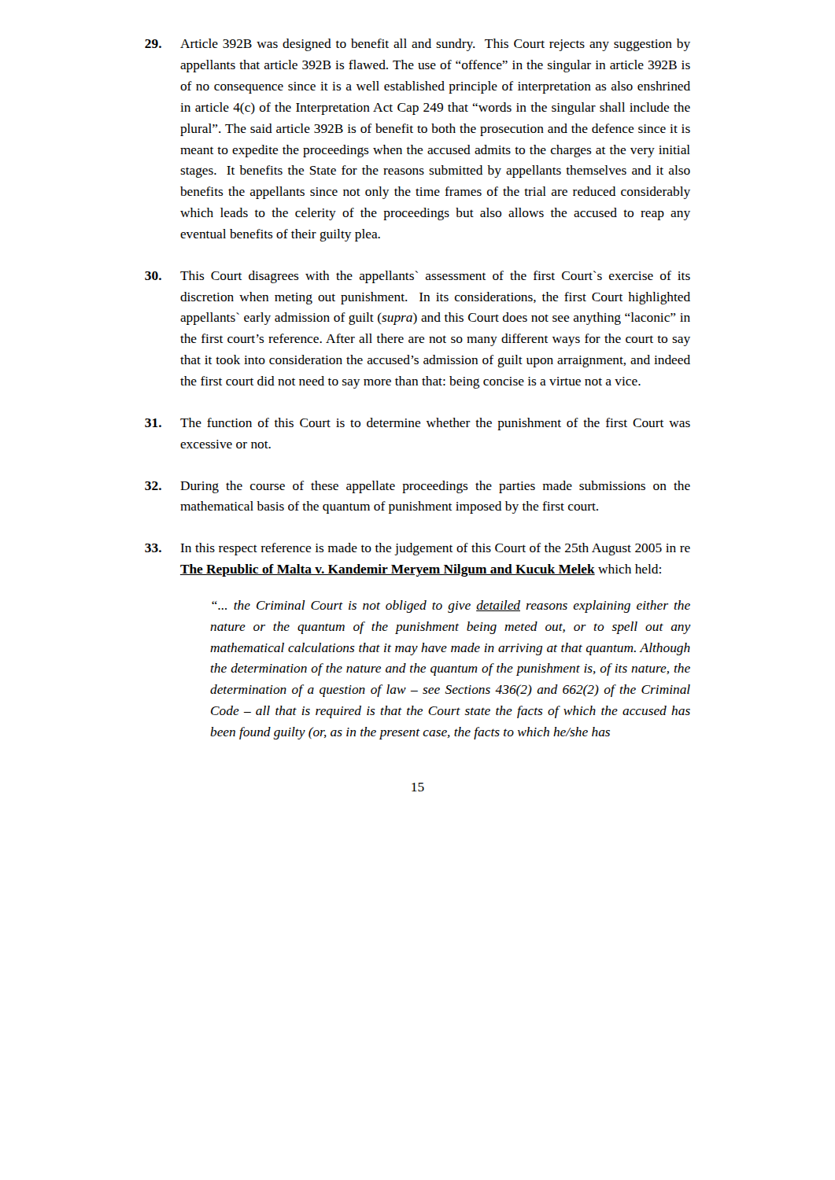29. Article 392B was designed to benefit all and sundry. This Court rejects any suggestion by appellants that article 392B is flawed. The use of “offence” in the singular in article 392B is of no consequence since it is a well established principle of interpretation as also enshrined in article 4(c) of the Interpretation Act Cap 249 that “words in the singular shall include the plural”. The said article 392B is of benefit to both the prosecution and the defence since it is meant to expedite the proceedings when the accused admits to the charges at the very initial stages. It benefits the State for the reasons submitted by appellants themselves and it also benefits the appellants since not only the time frames of the trial are reduced considerably which leads to the celerity of the proceedings but also allows the accused to reap any eventual benefits of their guilty plea.
30. This Court disagrees with the appellants` assessment of the first Court`s exercise of its discretion when meting out punishment. In its considerations, the first Court highlighted appellants` early admission of guilt (supra) and this Court does not see anything “laconic” in the first court’s reference. After all there are not so many different ways for the court to say that it took into consideration the accused’s admission of guilt upon arraignment, and indeed the first court did not need to say more than that: being concise is a virtue not a vice.
31. The function of this Court is to determine whether the punishment of the first Court was excessive or not.
32. During the course of these appellate proceedings the parties made submissions on the mathematical basis of the quantum of punishment imposed by the first court.
33. In this respect reference is made to the judgement of this Court of the 25th August 2005 in re The Republic of Malta v. Kandemir Meryem Nilgum and Kucuk Melek which held:
“... the Criminal Court is not obliged to give detailed reasons explaining either the nature or the quantum of the punishment being meted out, or to spell out any mathematical calculations that it may have made in arriving at that quantum. Although the determination of the nature and the quantum of the punishment is, of its nature, the determination of a question of law – see Sections 436(2) and 662(2) of the Criminal Code – all that is required is that the Court state the facts of which the accused has been found guilty (or, as in the present case, the facts to which he/she has
15